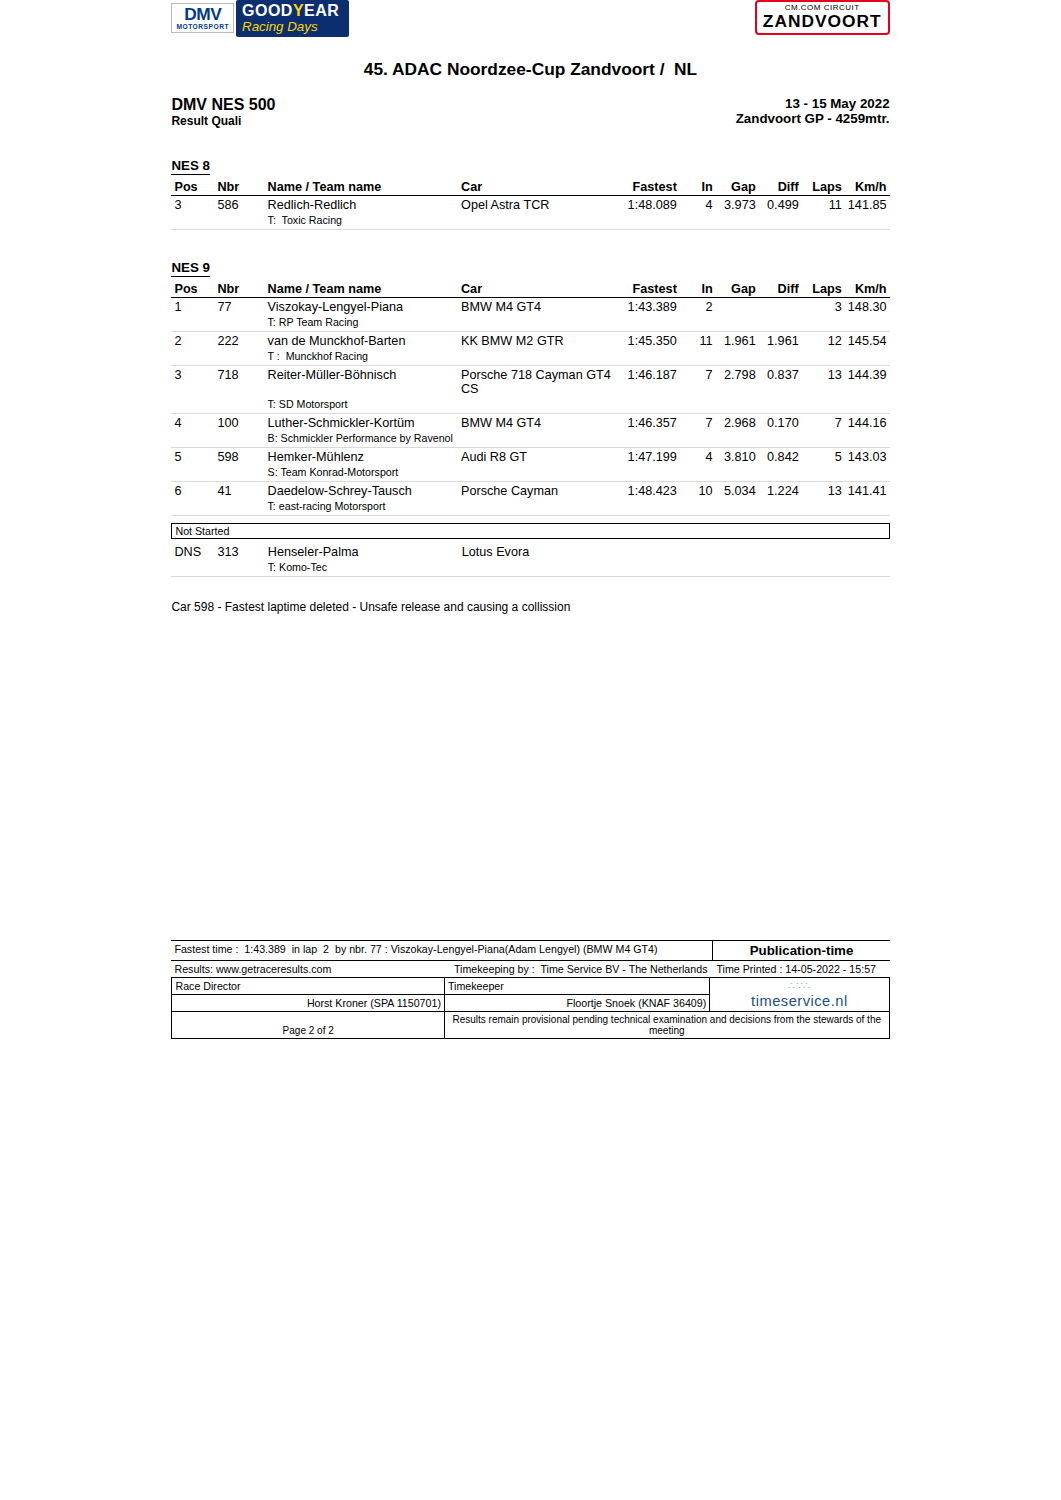DMV
MOTORSPORT
GOODYEAR
Racing Days
CM.COM CIRCUIT
ZANDVOORT
45. ADAC Noordzee-Cup Zandvoort / NL
DMV NES 500
Result Quali
13 - 15 May 2022
Zandvoort GP - 4259mtr.
NES 8
| Pos | Nbr | Name / Team name | Car | Fastest | In | Gap | Diff | Laps | Km/h |
| --- | --- | --- | --- | --- | --- | --- | --- | --- | --- |
| 3 | 586 | Redlich-Redlich | Opel Astra TCR | 1:48.089 | 4 | 3.973 | 0.499 | 11 | 141.85 |
| | | T: Toxic Racing |
NES 9
| Pos | Nbr | Name / Team name | Car | Fastest | In | Gap | Diff | Laps | Km/h |
| --- | --- | --- | --- | --- | --- | --- | --- | --- | --- |
| 1 | 77 | Viszokay-Lengyel-Piana | BMW M4 GT4 | 1:43.389 | 2 | | | 3 | 148.30 |
| | | T: RP Team Racing |
| 2 | 222 | van de Munckhof-Barten | KK BMW M2 GTR | 1:45.350 | 11 | 1.961 | 1.961 | 12 | 145.54 |
| | | T : Munckhof Racing |
| 3 | 718 | Reiter-Müller-Böhnisch | Porsche 718 Cayman GT4 CS | 1:46.187 | 7 | 2.798 | 0.837 | 13 | 144.39 |
| | | T: SD Motorsport |
| 4 | 100 | Luther-Schmickler-Kortüm | BMW M4 GT4 | 1:46.357 | 7 | 2.968 | 0.170 | 7 | 144.16 |
| | | B: Schmickler Performance by Ravenol |
| 5 | 598 | Hemker-Mühlenz | Audi R8 GT | 1:47.199 | 4 | 3.810 | 0.842 | 5 | 143.03 |
| | | S: Team Konrad-Motorsport |
| 6 | 41 | Daedelow-Schrey-Tausch | Porsche Cayman | 1:48.423 | 10 | 5.034 | 1.224 | 13 | 141.41 |
| | | T: east-racing Motorsport |
Not Started
| DNS | 313 | Henseler-Palma | Lotus Evora | | | | | | |
| | | T: Komo-Tec |
Car 598 - Fastest laptime deleted - Unsafe release and causing a collission
Fastest time : 1:43.389 in lap 2 by nbr. 77 : Viszokay-Lengyel-Piana(Adam Lengyel) (BMW M4 GT4)
Publication-time
Results: www.getraceresults.com
Timekeeping by : Time Service BV - The Netherlands
Time Printed : 14-05-2022 - 15:57
| Race Director | Timekeeper | ∴∵∴ timeservice.nl |
| Horst Kroner (SPA 1150701) | Floortje Snoek (KNAF 36409) |
| Page 2 of 2 | Results remain provisional pending technical examination and decisions from the stewards of the meeting |